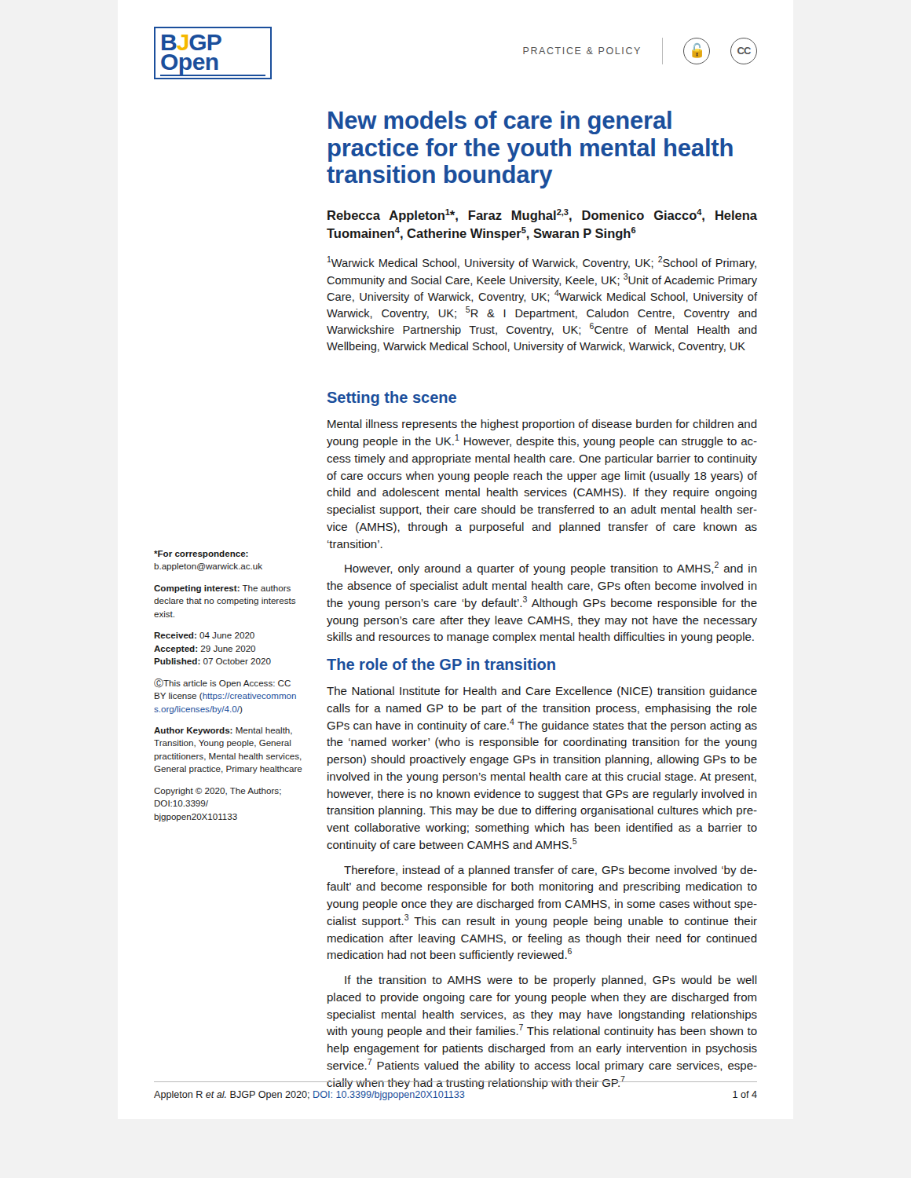BJGP
Open
PRACTICE & POLICY
🔓
CC
*For correspondence: b.appleton@warwick.ac.uk
Competing interest: The authors declare that no competing interests exist.
Received: 04 June 2020
Accepted: 29 June 2020
Published: 07 October 2020
ⒸThis article is Open Access: CC BY license (https://creativecommons.org/licenses/by/4.0/)
Author Keywords: Mental health, Transition, Young people, General practitioners, Mental health services, General practice, Primary healthcare
Copyright © 2020, The Authors;
DOI:10.3399/
bjgpopen20X101133
New models of care in general practice for the youth mental health transition boundary
Rebecca Appleton1*, Faraz Mughal2,3, Domenico Giacco4, Helena Tuomainen4, Catherine Winsper5, Swaran P Singh6
1Warwick Medical School, University of Warwick, Coventry, UK; 2School of Primary, Community and Social Care, Keele University, Keele, UK; 3Unit of Academic Primary Care, University of Warwick, Coventry, UK; 4Warwick Medical School, University of Warwick, Coventry, UK; 5R & I Department, Caludon Centre, Coventry and Warwickshire Partnership Trust, Coventry, UK; 6Centre of Mental Health and Wellbeing, Warwick Medical School, University of Warwick, Warwick, Coventry, UK
Setting the scene
Mental illness represents the highest proportion of disease burden for children and young people in the UK.1 However, despite this, young people can struggle to access timely and appropriate mental health care. One particular barrier to continuity of care occurs when young people reach the upper age limit (usually 18 years) of child and adolescent mental health services (CAMHS). If they require ongoing specialist support, their care should be transferred to an adult mental health service (AMHS), through a purposeful and planned transfer of care known as ‘transition’.
However, only around a quarter of young people transition to AMHS,2 and in the absence of specialist adult mental health care, GPs often become involved in the young person’s care ‘by default’.3 Although GPs become responsible for the young person’s care after they leave CAMHS, they may not have the necessary skills and resources to manage complex mental health difficulties in young people.
The role of the GP in transition
The National Institute for Health and Care Excellence (NICE) transition guidance calls for a named GP to be part of the transition process, emphasising the role GPs can have in continuity of care.4 The guidance states that the person acting as the ‘named worker’ (who is responsible for coordinating transition for the young person) should proactively engage GPs in transition planning, allowing GPs to be involved in the young person’s mental health care at this crucial stage. At present, however, there is no known evidence to suggest that GPs are regularly involved in transition planning. This may be due to differing organisational cultures which prevent collaborative working; something which has been identified as a barrier to continuity of care between CAMHS and AMHS.5
Therefore, instead of a planned transfer of care, GPs become involved ‘by default’ and become responsible for both monitoring and prescribing medication to young people once they are discharged from CAMHS, in some cases without specialist support.3 This can result in young people being unable to continue their medication after leaving CAMHS, or feeling as though their need for continued medication had not been sufficiently reviewed.6
If the transition to AMHS were to be properly planned, GPs would be well placed to provide ongoing care for young people when they are discharged from specialist mental health services, as they may have longstanding relationships with young people and their families.7 This relational continuity has been shown to help engagement for patients discharged from an early intervention in psychosis service.7 Patients valued the ability to access local primary care services, especially when they had a trusting relationship with their GP.7
Appleton R et al. BJGP Open 2020; DOI: 10.3399/bjgpopen20X101133
1 of 4